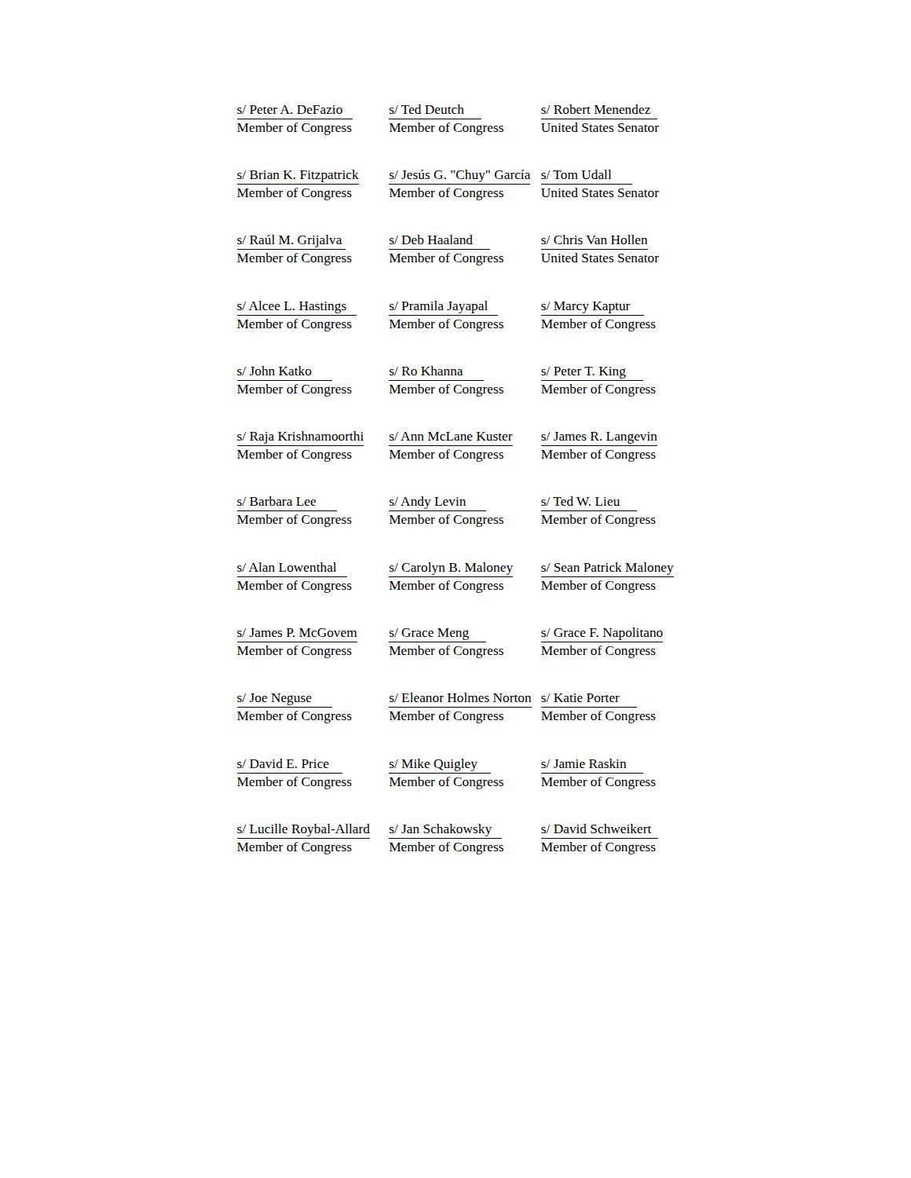| s/ Peter A. DeFazio Member of Congress | s/ Ted Deutch Member of Congress | s/ Robert Menendez United States Senator |
| s/ Brian K. Fitzpatrick Member of Congress | s/ Jesús G. "Chuy" García Member of Congress | s/ Tom Udall United States Senator |
| s/ Raúl M. Grijalva Member of Congress | s/ Deb Haaland Member of Congress | s/ Chris Van Hollen United States Senator |
| s/ Alcee L. Hastings Member of Congress | s/ Pramila Jayapal Member of Congress | s/ Marcy Kaptur Member of Congress |
| s/ John Katko Member of Congress | s/ Ro Khanna Member of Congress | s/ Peter T. King Member of Congress |
| s/ Raja Krishnamoorthi Member of Congress | s/ Ann McLane Kuster Member of Congress | s/ James R. Langevin Member of Congress |
| s/ Barbara Lee Member of Congress | s/ Andy Levin Member of Congress | s/ Ted W. Lieu Member of Congress |
| s/ Alan Lowenthal Member of Congress | s/ Carolyn B. Maloney Member of Congress | s/ Sean Patrick Maloney Member of Congress |
| s/ James P. McGovem Member of Congress | s/ Grace Meng Member of Congress | s/ Grace F. Napolitano Member of Congress |
| s/ Joe Neguse Member of Congress | s/ Eleanor Holmes Norton Member of Congress | s/ Katie Porter Member of Congress |
| s/ David E. Price Member of Congress | s/ Mike Quigley Member of Congress | s/ Jamie Raskin Member of Congress |
| s/ Lucille Roybal-Allard Member of Congress | s/ Jan Schakowsky Member of Congress | s/ David Schweikert Member of Congress |